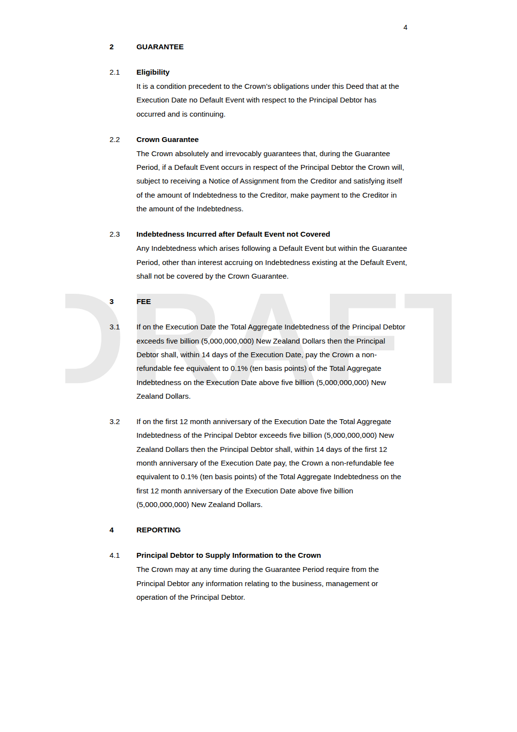4
DRAFT
2
GUARANTEE
2.1
Eligibility
It is a condition precedent to the Crown’s obligations under this Deed that at the Execution Date no Default Event with respect to the Principal Debtor has occurred and is continuing.
2.2
Crown Guarantee
The Crown absolutely and irrevocably guarantees that, during the Guarantee Period, if a Default Event occurs in respect of the Principal Debtor the Crown will, subject to receiving a Notice of Assignment from the Creditor and satisfying itself of the amount of Indebtedness to the Creditor, make payment to the Creditor in the amount of the Indebtedness.
2.3
Indebtedness Incurred after Default Event not Covered
Any Indebtedness which arises following a Default Event but within the Guarantee Period, other than interest accruing on Indebtedness existing at the Default Event, shall not be covered by the Crown Guarantee.
3
FEE
3.1
If on the Execution Date the Total Aggregate Indebtedness of the Principal Debtor exceeds five billion (5,000,000,000) New Zealand Dollars then the Principal Debtor shall, within 14 days of the Execution Date, pay the Crown a non-refundable fee equivalent to 0.1% (ten basis points) of the Total Aggregate Indebtedness on the Execution Date above five billion (5,000,000,000) New Zealand Dollars.
3.2
If on the first 12 month anniversary of the Execution Date the Total Aggregate Indebtedness of the Principal Debtor exceeds five billion (5,000,000,000) New Zealand Dollars then the Principal Debtor shall, within 14 days of the first 12 month anniversary of the Execution Date pay, the Crown a non-refundable fee equivalent to 0.1% (ten basis points) of the Total Aggregate Indebtedness on the first 12 month anniversary of the Execution Date above five billion (5,000,000,000) New Zealand Dollars.
4
REPORTING
4.1
Principal Debtor to Supply Information to the Crown
The Crown may at any time during the Guarantee Period require from the Principal Debtor any information relating to the business, management or operation of the Principal Debtor.